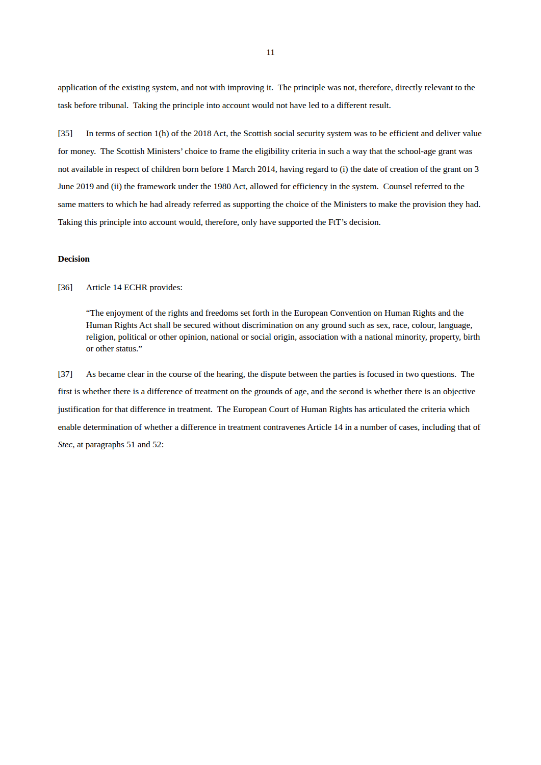11
application of the existing system, and not with improving it. The principle was not, therefore, directly relevant to the task before tribunal. Taking the principle into account would not have led to a different result.
[35] In terms of section 1(h) of the 2018 Act, the Scottish social security system was to be efficient and deliver value for money. The Scottish Ministers’ choice to frame the eligibility criteria in such a way that the school-age grant was not available in respect of children born before 1 March 2014, having regard to (i) the date of creation of the grant on 3 June 2019 and (ii) the framework under the 1980 Act, allowed for efficiency in the system. Counsel referred to the same matters to which he had already referred as supporting the choice of the Ministers to make the provision they had. Taking this principle into account would, therefore, only have supported the FtT’s decision.
Decision
[36] Article 14 ECHR provides:
“The enjoyment of the rights and freedoms set forth in the European Convention on Human Rights and the Human Rights Act shall be secured without discrimination on any ground such as sex, race, colour, language, religion, political or other opinion, national or social origin, association with a national minority, property, birth or other status.”
[37] As became clear in the course of the hearing, the dispute between the parties is focused in two questions. The first is whether there is a difference of treatment on the grounds of age, and the second is whether there is an objective justification for that difference in treatment. The European Court of Human Rights has articulated the criteria which enable determination of whether a difference in treatment contravenes Article 14 in a number of cases, including that of Stec, at paragraphs 51 and 52: